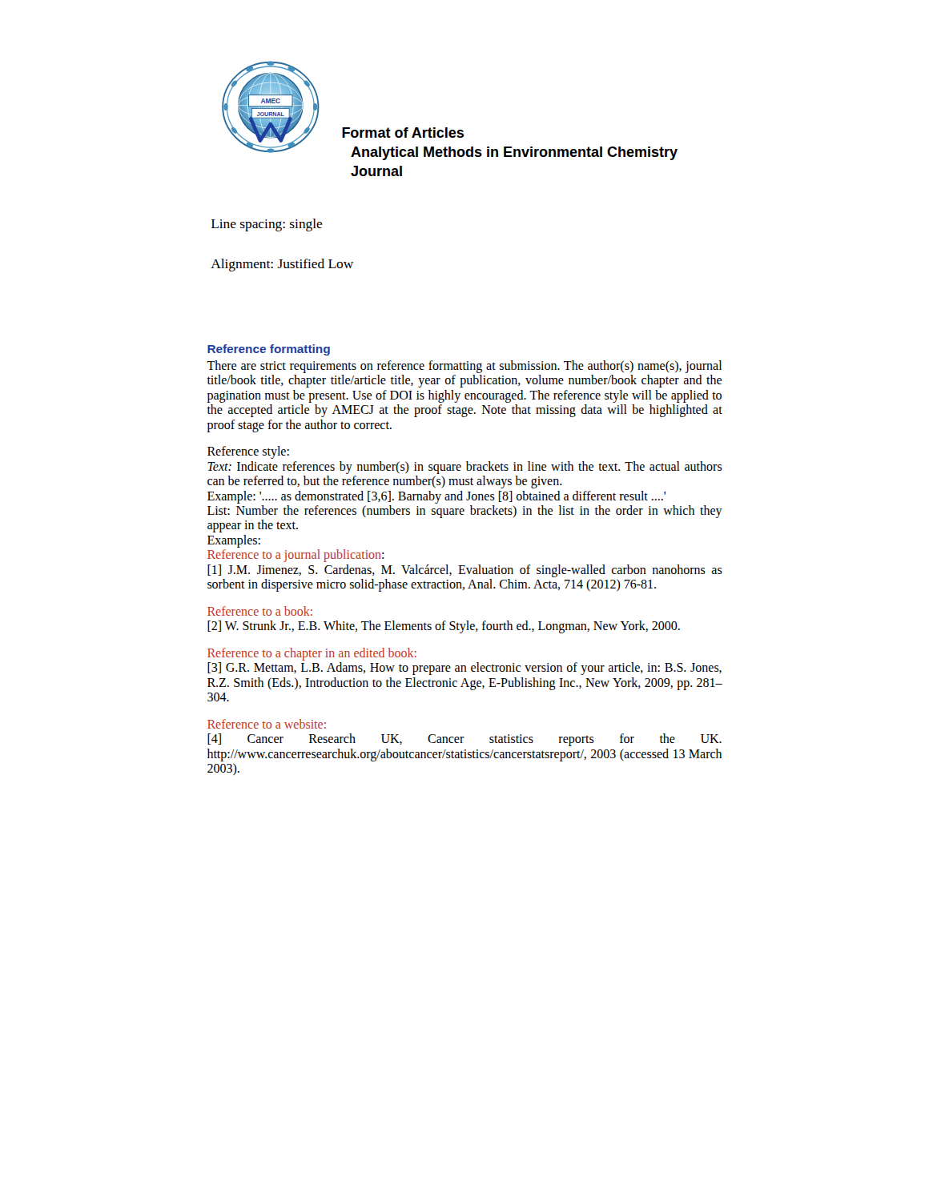AMEC JOURNAL
Format of Articles
Analytical Methods in Environmental Chemistry Journal
Line spacing: single
Alignment: Justified Low
Reference formatting
There are strict requirements on reference formatting at submission. The author(s) name(s), journal title/book title, chapter title/article title, year of publication, volume number/book chapter and the pagination must be present. Use of DOI is highly encouraged. The reference style will be applied to the accepted article by AMECJ at the proof stage. Note that missing data will be highlighted at proof stage for the author to correct.
Reference style:
Text: Indicate references by number(s) in square brackets in line with the text. The actual authors can be referred to, but the reference number(s) must always be given.
Example: '..... as demonstrated [3,6]. Barnaby and Jones [8] obtained a different result ....'
List: Number the references (numbers in square brackets) in the list in the order in which they appear in the text.
Examples:
Reference to a journal publication:
[1] J.M. Jimenez, S. Cardenas, M. Valcárcel, Evaluation of single-walled carbon nanohorns as sorbent in dispersive micro solid-phase extraction, Anal. Chim. Acta, 714 (2012) 76-81.
Reference to a book:
[2] W. Strunk Jr., E.B. White, The Elements of Style, fourth ed., Longman, New York, 2000.
Reference to a chapter in an edited book:
[3] G.R. Mettam, L.B. Adams, How to prepare an electronic version of your article, in: B.S. Jones, R.Z. Smith (Eds.), Introduction to the Electronic Age, E-Publishing Inc., New York, 2009, pp. 281–304.
Reference to a website:
[4] Cancer Research UK, Cancer statistics reports for the UK.
http://www.cancerresearchuk.org/aboutcancer/statistics/cancerstatsreport/, 2003 (accessed 13 March 2003).